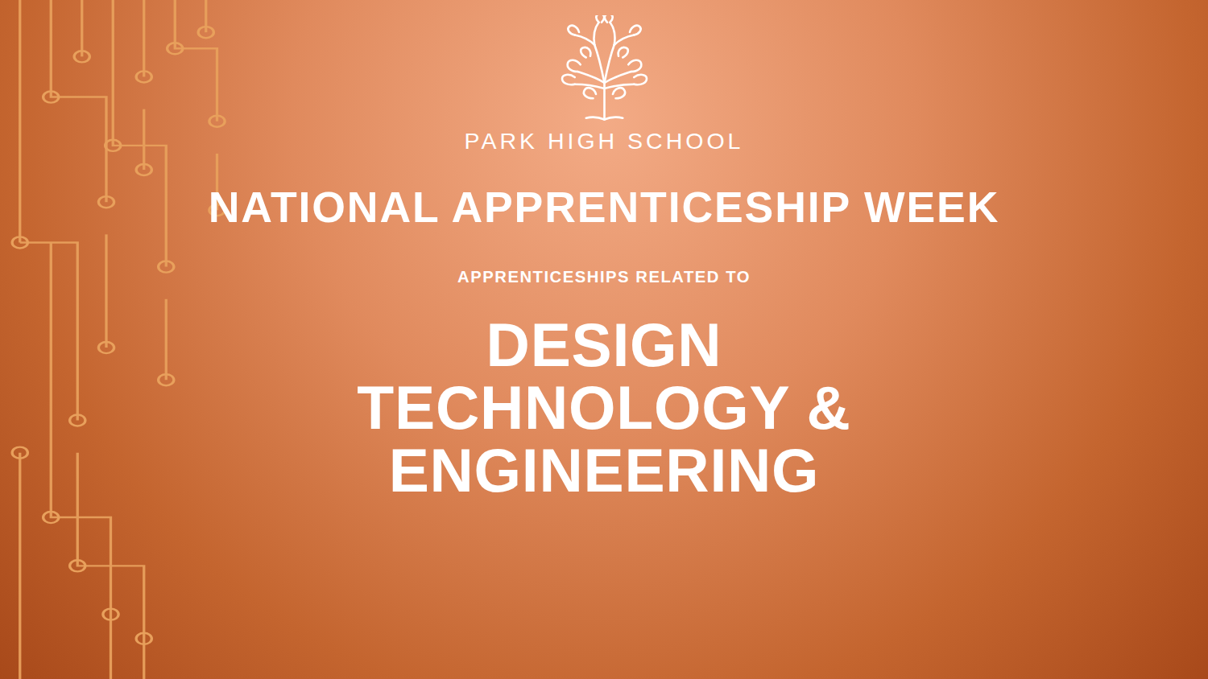Park High School
National Apprenticeship Week
Apprenticeships related to
Design Technology & Engineering